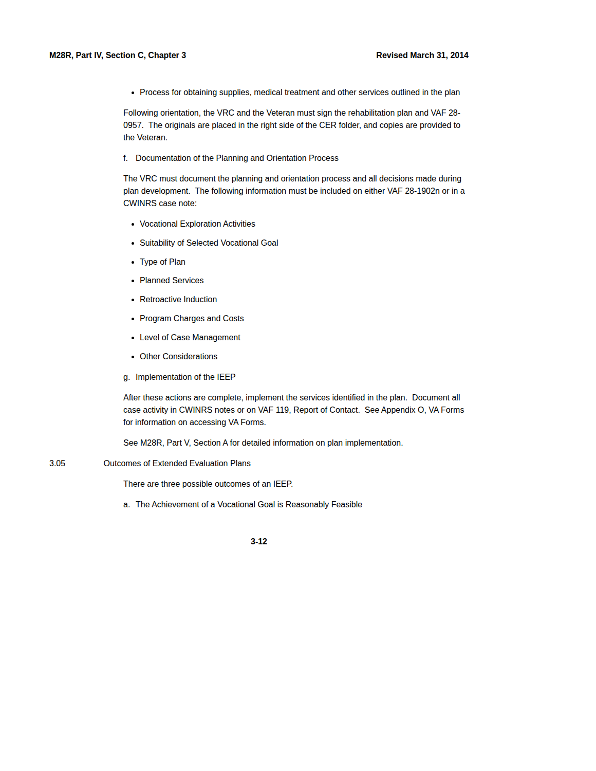M28R, Part IV, Section C, Chapter 3 Revised March 31, 2014
Process for obtaining supplies, medical treatment and other services outlined in the plan
Following orientation, the VRC and the Veteran must sign the rehabilitation plan and VAF 28-0957. The originals are placed in the right side of the CER folder, and copies are provided to the Veteran.
f.
Documentation of the Planning and Orientation Process
The VRC must document the planning and orientation process and all decisions made during plan development. The following information must be included on either VAF 28-1902n or in a CWINRS case note:
Vocational Exploration Activities
Suitability of Selected Vocational Goal
Type of Plan
Planned Services
Retroactive Induction
Program Charges and Costs
Level of Case Management
Other Considerations
g.
Implementation of the IEEP
After these actions are complete, implement the services identified in the plan. Document all case activity in CWINRS notes or on VAF 119, Report of Contact. See Appendix O, VA Forms for information on accessing VA Forms.
See M28R, Part V, Section A for detailed information on plan implementation.
3.05 Outcomes of Extended Evaluation Plans
There are three possible outcomes of an IEEP.
a.
The Achievement of a Vocational Goal is Reasonably Feasible
3-12